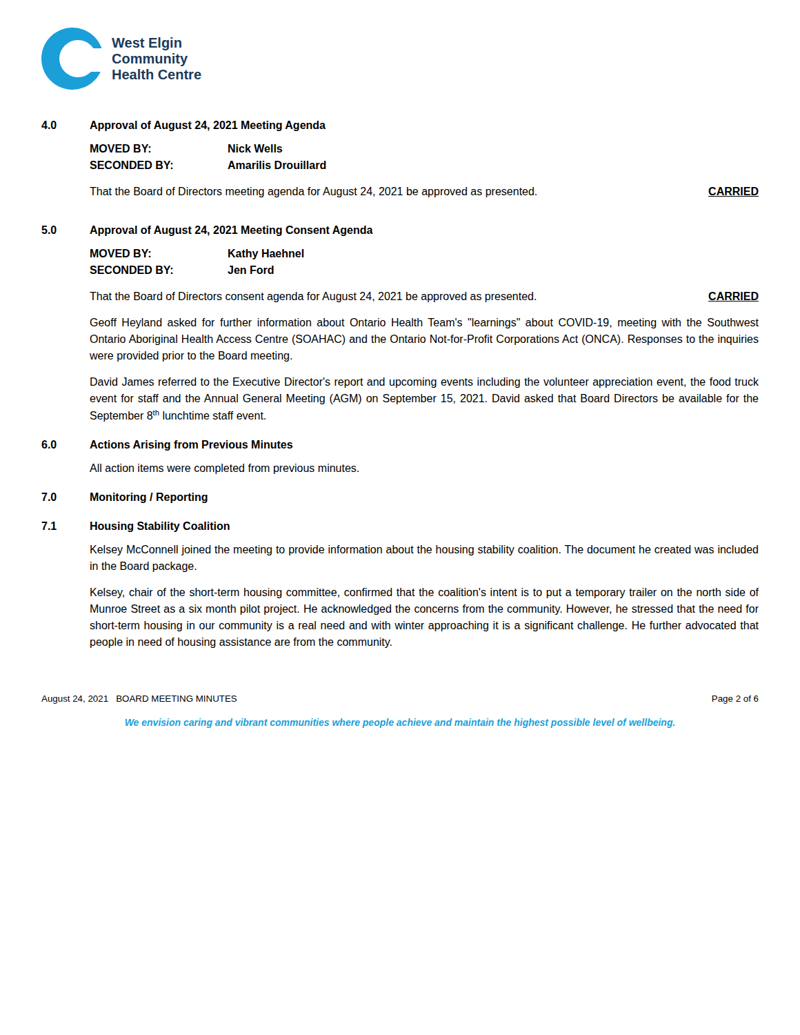West Elgin
Community
Health Centre
4.0 Approval of August 24, 2021 Meeting Agenda
MOVED BY: Nick Wells
SECONDED BY: Amarilis Drouillard
That the Board of Directors meeting agenda for August 24, 2021 be approved as presented. CARRIED
5.0 Approval of August 24, 2021 Meeting Consent Agenda
MOVED BY: Kathy Haehnel
SECONDED BY: Jen Ford
That the Board of Directors consent agenda for August 24, 2021 be approved as presented. CARRIED
Geoff Heyland asked for further information about Ontario Health Team's "learnings" about COVID-19, meeting with the Southwest Ontario Aboriginal Health Access Centre (SOAHAC) and the Ontario Not-for-Profit Corporations Act (ONCA). Responses to the inquiries were provided prior to the Board meeting.
David James referred to the Executive Director's report and upcoming events including the volunteer appreciation event, the food truck event for staff and the Annual General Meeting (AGM) on September 15, 2021. David asked that Board Directors be available for the September 8th lunchtime staff event.
6.0 Actions Arising from Previous Minutes
All action items were completed from previous minutes.
7.0 Monitoring / Reporting
7.1 Housing Stability Coalition
Kelsey McConnell joined the meeting to provide information about the housing stability coalition. The document he created was included in the Board package.
Kelsey, chair of the short-term housing committee, confirmed that the coalition's intent is to put a temporary trailer on the north side of Munroe Street as a six month pilot project. He acknowledged the concerns from the community. However, he stressed that the need for short-term housing in our community is a real need and with winter approaching it is a significant challenge. He further advocated that people in need of housing assistance are from the community.
August 24, 2021 BOARD MEETING MINUTES Page 2 of 6
We envision caring and vibrant communities where people achieve and maintain the highest possible level of wellbeing.